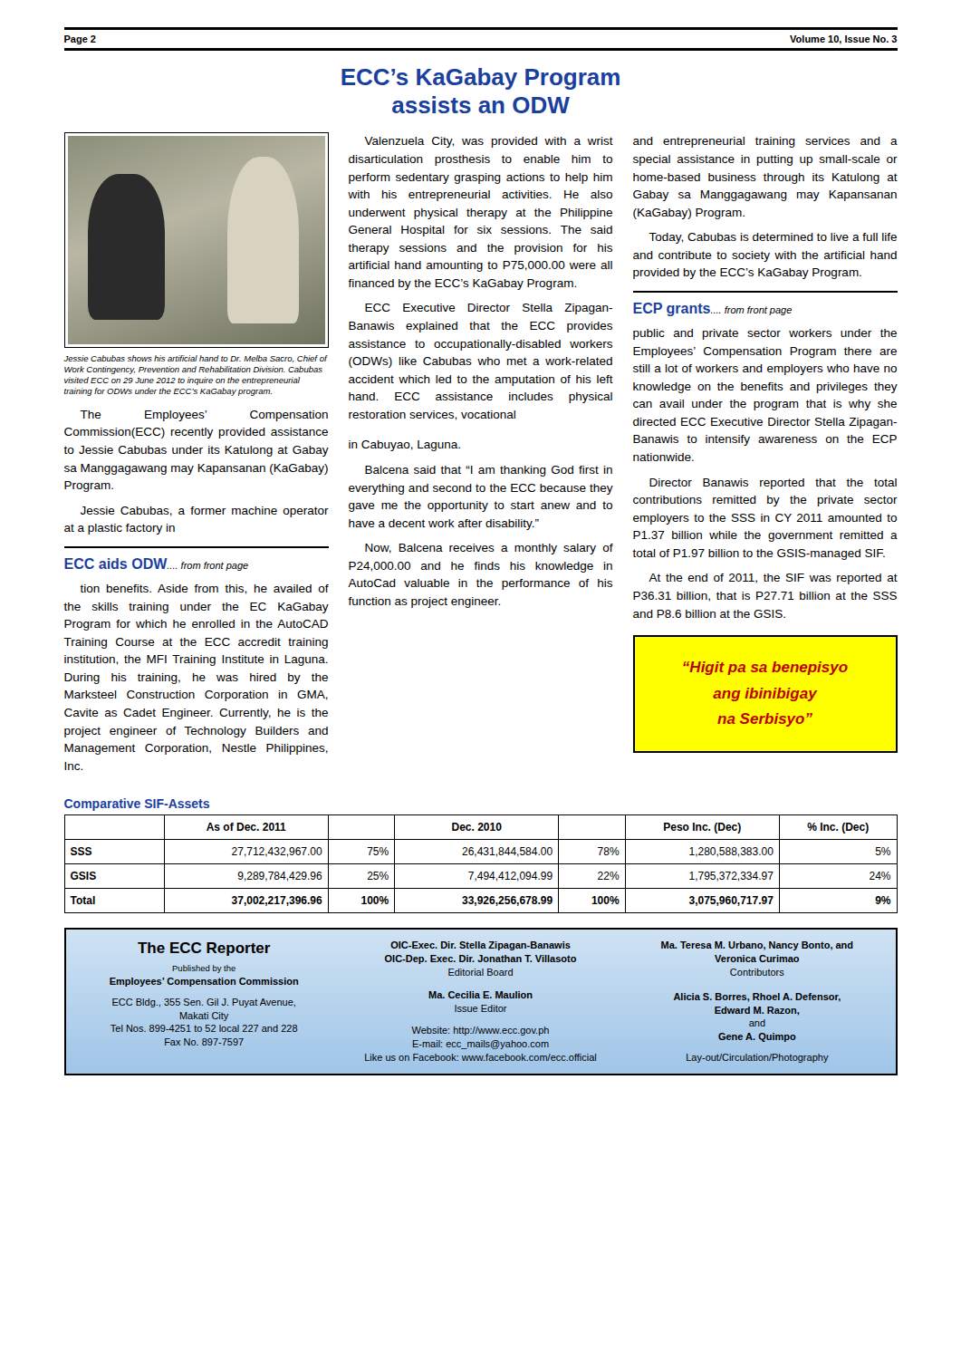Page 2 Volume 10, Issue No. 3
ECC’s KaGabay Program
assists an ODW
Jessie Cabubas shows his artificial hand to Dr. Melba Sacro, Chief of Work Contingency, Prevention and Rehabilitation Division. Cabubas visited ECC on 29 June 2012 to inquire on the entrepreneurial training for ODWs under the ECC’s KaGabay program.
The Employees’ Compensation Commission(ECC) recently provided assistance to Jessie Cabubas under its Katulong at Gabay sa Manggagawang may Kapansanan (KaGabay) Program.
Jessie Cabubas, a former machine operator at a plastic factory in
ECC aids ODW.... from front page
tion benefits. Aside from this, he availed of the skills training under the EC KaGabay Program for which he enrolled in the AutoCAD Training Course at the ECC accredit training institution, the MFI Training Institute in Laguna. During his training, he was hired by the Marksteel Construction Corporation in GMA, Cavite as Cadet Engineer. Currently, he is the project engineer of Technology Builders and Management Corporation, Nestle Philippines, Inc.
Valenzuela City, was provided with a wrist disarticulation prosthesis to enable him to perform sedentary grasping actions to help him with his entrepreneurial activities. He also underwent physical therapy at the Philippine General Hospital for six sessions. The said therapy sessions and the provision for his artificial hand amounting to P75,000.00 were all financed by the ECC’s KaGabay Program.
ECC Executive Director Stella Zipagan-Banawis explained that the ECC provides assistance to occupationally-disabled workers (ODWs) like Cabubas who met a work-related accident which led to the amputation of his left hand. ECC assistance includes physical restoration services, vocational
in Cabuyao, Laguna.
Balcena said that “I am thanking God first in everything and second to the ECC because they gave me the opportunity to start anew and to have a decent work after disability.”
Now, Balcena receives a monthly salary of P24,000.00 and he finds his knowledge in AutoCad valuable in the performance of his function as project engineer.
and entrepreneurial training services and a special assistance in putting up small-scale or home-based business through its Katulong at Gabay sa Manggagawang may Kapansanan (KaGabay) Program.
Today, Cabubas is determined to live a full life and contribute to society with the artificial hand provided by the ECC’s KaGabay Program.
ECP grants.... from front page
public and private sector workers under the Employees’ Compensation Program there are still a lot of workers and employers who have no knowledge on the benefits and privileges they can avail under the program that is why she directed ECC Executive Director Stella Zipagan-Banawis to intensify awareness on the ECP nationwide.
Director Banawis reported that the total contributions remitted by the private sector employers to the SSS in CY 2011 amounted to P1.37 billion while the government remitted a total of P1.97 billion to the GSIS-managed SIF.
At the end of 2011, the SIF was reported at P36.31 billion, that is P27.71 billion at the SSS and P8.6 billion at the GSIS.
“Higit pa sa benepisyo
ang ibinibigay
na Serbisyo”
Comparative SIF-Assets
| | As of Dec. 2011 | | Dec. 2010 | | Peso Inc. (Dec) | % Inc. (Dec) |
| --- | --- | --- | --- | --- | --- | --- |
| SSS | 27,712,432,967.00 | 75% | 26,431,844,584.00 | 78% | 1,280,588,383.00 | 5% |
| GSIS | 9,289,784,429.96 | 25% | 7,494,412,094.99 | 22% | 1,795,372,334.97 | 24% |
| Total | 37,002,217,396.96 | 100% | 33,926,256,678.99 | 100% | 3,075,960,717.97 | 9% |
The ECC Reporter
Published by the
Employees’ Compensation Commission
ECC Bldg., 355 Sen. Gil J. Puyat Avenue,
Makati City
Tel Nos. 899-4251 to 52 local 227 and 228
Fax No. 897-7597
OIC-Exec. Dir. Stella Zipagan-Banawis OIC-Dep. Exec. Dir. Jonathan T. Villasoto
Editorial Board
Ma. Cecilia E. Maulion
Issue Editor
Website: http://www.ecc.gov.ph
E-mail: ecc_mails@yahoo.com
Like us on Facebook: www.facebook.com/ecc.official
Ma. Teresa M. Urbano, Nancy Bonto, and Veronica Curimao
Contributors
Alicia S. Borres, Rhoel A. Defensor, Edward M. Razon,
and
Gene A. Quimpo
Lay-out/Circulation/Photography